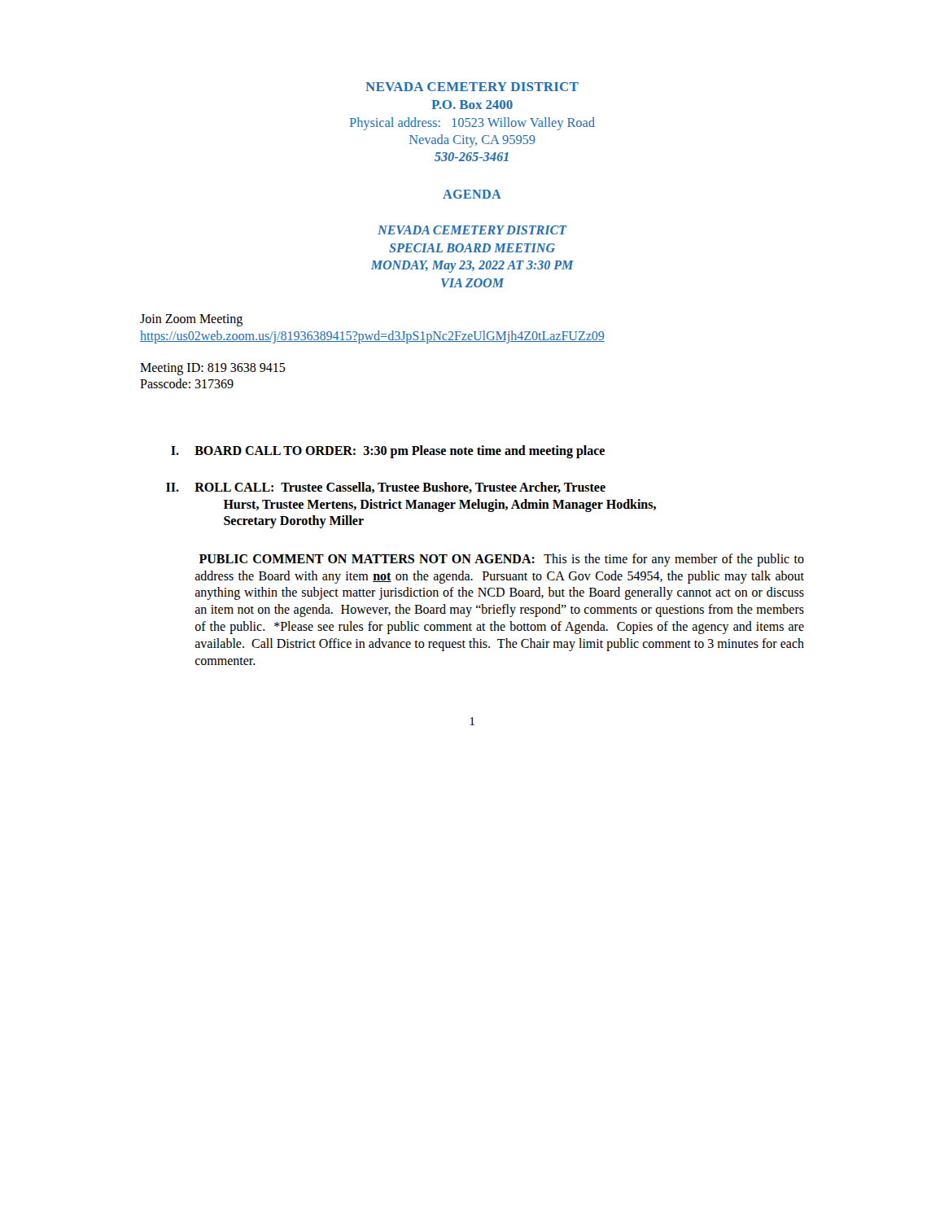NEVADA CEMETERY DISTRICT
P.O. Box 2400
Physical address: 10523 Willow Valley Road
Nevada City, CA 95959
530-265-3461
AGENDA
NEVADA CEMETERY DISTRICT
SPECIAL BOARD MEETING
MONDAY, May 23, 2022 AT 3:30 PM
VIA ZOOM
Join Zoom Meeting
https://us02web.zoom.us/j/81936389415?pwd=d3JpS1pNc2FzeUlGMjh4Z0tLazFUZz09
Meeting ID: 819 3638 9415
Passcode: 317369
I. BOARD CALL TO ORDER: 3:30 pm Please note time and meeting place
II. ROLL CALL: Trustee Cassella, Trustee Bushore, Trustee Archer, Trustee Hurst, Trustee Mertens, District Manager Melugin, Admin Manager Hodkins, Secretary Dorothy Miller
PUBLIC COMMENT ON MATTERS NOT ON AGENDA: This is the time for any member of the public to address the Board with any item not on the agenda. Pursuant to CA Gov Code 54954, the public may talk about anything within the subject matter jurisdiction of the NCD Board, but the Board generally cannot act on or discuss an item not on the agenda. However, the Board may “briefly respond” to comments or questions from the members of the public. *Please see rules for public comment at the bottom of Agenda. Copies of the agency and items are available. Call District Office in advance to request this. The Chair may limit public comment to 3 minutes for each commenter.
1